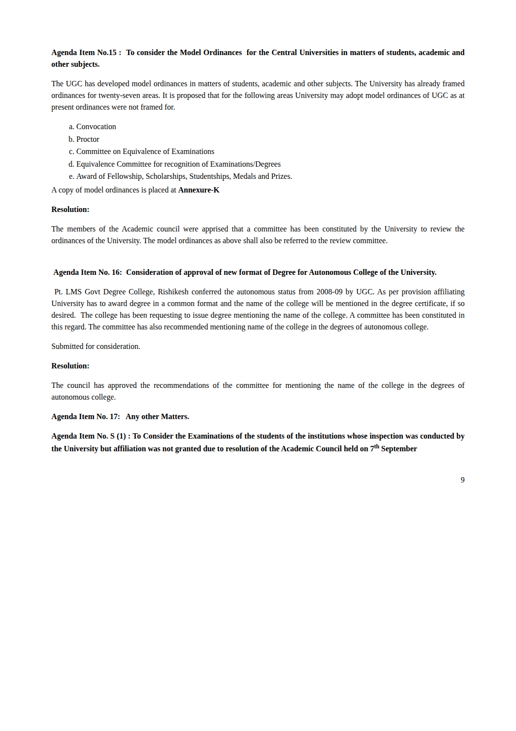Agenda Item No.15 : To consider the Model Ordinances for the Central Universities in matters of students, academic and other subjects.
The UGC has developed model ordinances in matters of students, academic and other subjects. The University has already framed ordinances for twenty-seven areas. It is proposed that for the following areas University may adopt model ordinances of UGC as at present ordinances were not framed for.
Convocation
Proctor
Committee on Equivalence of Examinations
Equivalence Committee for recognition of Examinations/Degrees
Award of Fellowship, Scholarships, Studentships, Medals and Prizes.
A copy of model ordinances is placed at Annexure-K
Resolution:
The members of the Academic council were apprised that a committee has been constituted by the University to review the ordinances of the University. The model ordinances as above shall also be referred to the review committee.
Agenda Item No. 16: Consideration of approval of new format of Degree for Autonomous College of the University.
Pt. LMS Govt Degree College, Rishikesh conferred the autonomous status from 2008-09 by UGC. As per provision affiliating University has to award degree in a common format and the name of the college will be mentioned in the degree certificate, if so desired. The college has been requesting to issue degree mentioning the name of the college. A committee has been constituted in this regard. The committee has also recommended mentioning name of the college in the degrees of autonomous college.
Submitted for consideration.
Resolution:
The council has approved the recommendations of the committee for mentioning the name of the college in the degrees of autonomous college.
Agenda Item No. 17: Any other Matters.
Agenda Item No. S (1) : To Consider the Examinations of the students of the institutions whose inspection was conducted by the University but affiliation was not granted due to resolution of the Academic Council held on 7th September
9